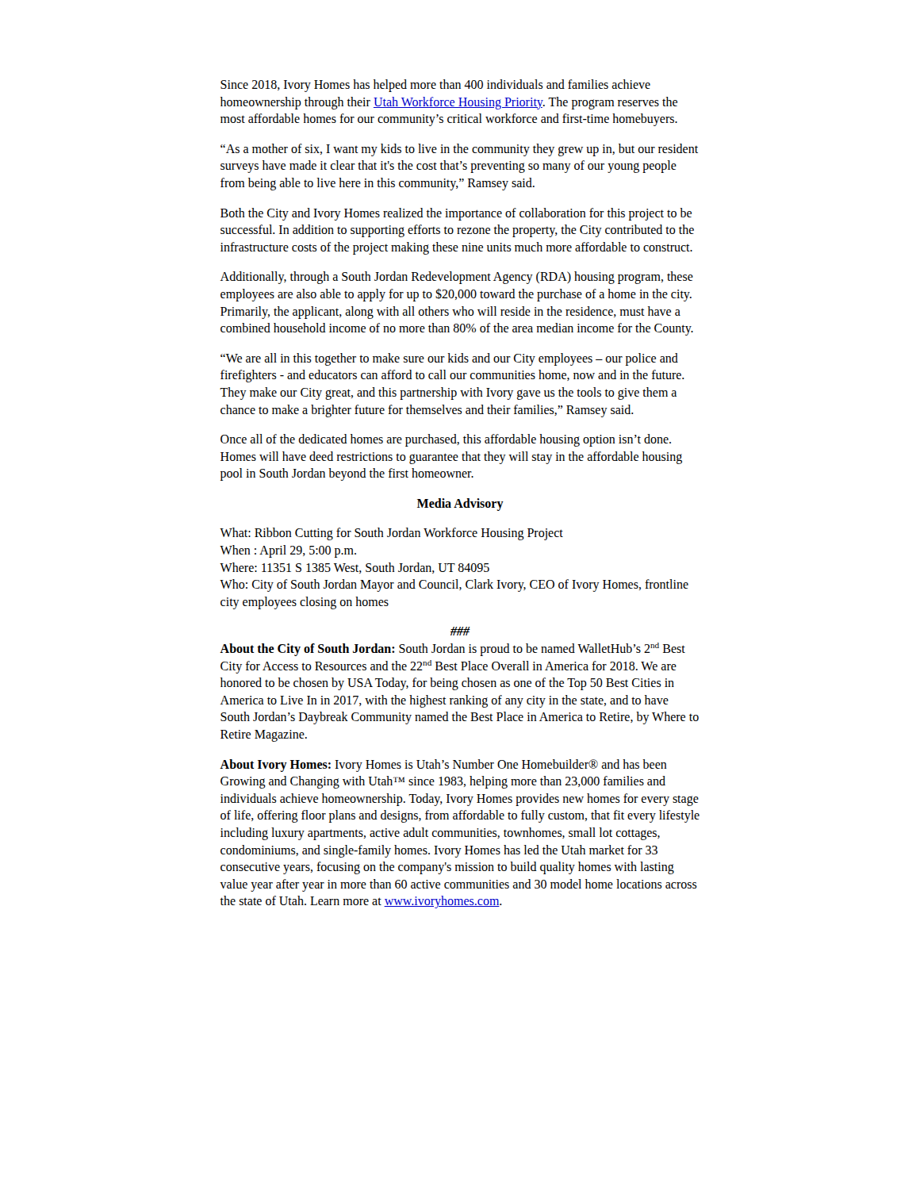Since 2018, Ivory Homes has helped more than 400 individuals and families achieve homeownership through their Utah Workforce Housing Priority. The program reserves the most affordable homes for our community’s critical workforce and first-time homebuyers.
“As a mother of six, I want my kids to live in the community they grew up in, but our resident surveys have made it clear that it's the cost that’s preventing so many of our young people from being able to live here in this community,” Ramsey said.
Both the City and Ivory Homes realized the importance of collaboration for this project to be successful. In addition to supporting efforts to rezone the property, the City contributed to the infrastructure costs of the project making these nine units much more affordable to construct.
Additionally, through a South Jordan Redevelopment Agency (RDA) housing program, these employees are also able to apply for up to $20,000 toward the purchase of a home in the city. Primarily, the applicant, along with all others who will reside in the residence, must have a combined household income of no more than 80% of the area median income for the County.
“We are all in this together to make sure our kids and our City employees – our police and firefighters - and educators can afford to call our communities home, now and in the future. They make our City great, and this partnership with Ivory gave us the tools to give them a chance to make a brighter future for themselves and their families,” Ramsey said.
Once all of the dedicated homes are purchased, this affordable housing option isn’t done. Homes will have deed restrictions to guarantee that they will stay in the affordable housing pool in South Jordan beyond the first homeowner.
Media Advisory
What: Ribbon Cutting for South Jordan Workforce Housing Project
When : April 29, 5:00 p.m.
Where: 11351 S 1385 West, South Jordan, UT 84095
Who: City of South Jordan Mayor and Council, Clark Ivory, CEO of Ivory Homes, frontline city employees closing on homes
###
About the City of South Jordan: South Jordan is proud to be named WalletHub’s 2nd Best City for Access to Resources and the 22nd Best Place Overall in America for 2018. We are honored to be chosen by USA Today, for being chosen as one of the Top 50 Best Cities in America to Live In in 2017, with the highest ranking of any city in the state, and to have South Jordan’s Daybreak Community named the Best Place in America to Retire, by Where to Retire Magazine.
About Ivory Homes: Ivory Homes is Utah’s Number One Homebuilder® and has been Growing and Changing with Utah™ since 1983, helping more than 23,000 families and individuals achieve homeownership. Today, Ivory Homes provides new homes for every stage of life, offering floor plans and designs, from affordable to fully custom, that fit every lifestyle including luxury apartments, active adult communities, townhomes, small lot cottages, condominiums, and single-family homes. Ivory Homes has led the Utah market for 33 consecutive years, focusing on the company's mission to build quality homes with lasting value year after year in more than 60 active communities and 30 model home locations across the state of Utah. Learn more at www.ivoryhomes.com.